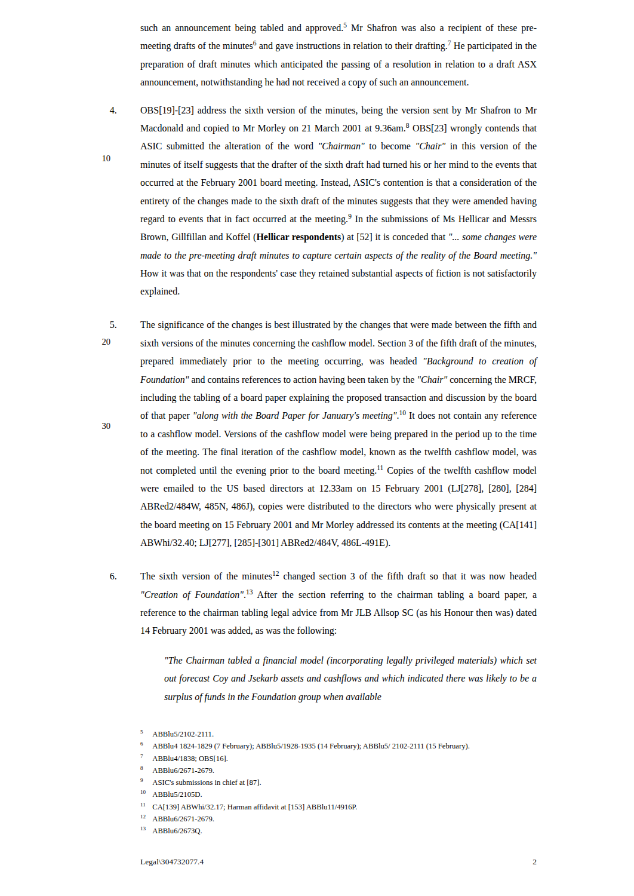such an announcement being tabled and approved.5 Mr Shafron was also a recipient of these pre-meeting drafts of the minutes6 and gave instructions in relation to their drafting.7 He participated in the preparation of draft minutes which anticipated the passing of a resolution in relation to a draft ASX announcement, notwithstanding he had not received a copy of such an announcement.
4. 10 OBS[19]-[23] address the sixth version of the minutes, being the version sent by Mr Shafron to Mr Macdonald and copied to Mr Morley on 21 March 2001 at 9.36am.8 OBS[23] wrongly contends that ASIC submitted the alteration of the word "Chairman" to become "Chair" in this version of the minutes of itself suggests that the drafter of the sixth draft had turned his or her mind to the events that occurred at the February 2001 board meeting. Instead, ASIC's contention is that a consideration of the entirety of the changes made to the sixth draft of the minutes suggests that they were amended having regard to events that in fact occurred at the meeting.9 In the submissions of Ms Hellicar and Messrs Brown, Gillfillan and Koffel (Hellicar respondents) at [52] it is conceded that "... some changes were made to the pre-meeting draft minutes to capture certain aspects of the reality of the Board meeting." How it was that on the respondents' case they retained substantial aspects of fiction is not satisfactorily explained.
5. 20 30 The significance of the changes is best illustrated by the changes that were made between the fifth and sixth versions of the minutes concerning the cashflow model. Section 3 of the fifth draft of the minutes, prepared immediately prior to the meeting occurring, was headed "Background to creation of Foundation" and contains references to action having been taken by the "Chair" concerning the MRCF, including the tabling of a board paper explaining the proposed transaction and discussion by the board of that paper "along with the Board Paper for January's meeting".10 It does not contain any reference to a cashflow model. Versions of the cashflow model were being prepared in the period up to the time of the meeting. The final iteration of the cashflow model, known as the twelfth cashflow model, was not completed until the evening prior to the board meeting.11 Copies of the twelfth cashflow model were emailed to the US based directors at 12.33am on 15 February 2001 (LJ[278], [280], [284] ABRed2/484W, 485N, 486J), copies were distributed to the directors who were physically present at the board meeting on 15 February 2001 and Mr Morley addressed its contents at the meeting (CA[141] ABWhi/32.40; LJ[277], [285]-[301] ABRed2/484V, 486L-491E).
6. The sixth version of the minutes12 changed section 3 of the fifth draft so that it was now headed "Creation of Foundation".13 After the section referring to the chairman tabling a board paper, a reference to the chairman tabling legal advice from Mr JLB Allsop SC (as his Honour then was) dated 14 February 2001 was added, as was the following:
"The Chairman tabled a financial model (incorporating legally privileged materials) which set out forecast Coy and Jsekarb assets and cashflows and which indicated there was likely to be a surplus of funds in the Foundation group when available
5 ABBlu5/2102-2111.
6 ABBlu4 1824-1829 (7 February); ABBlu5/1928-1935 (14 February); ABBlu5/ 2102-2111 (15 February).
7 ABBlu4/1838; OBS[16].
8 ABBlu6/2671-2679.
9 ASIC's submissions in chief at [87].
10 ABBlu5/2105D.
11 CA[139] ABWhi/32.17; Harman affidavit at [153] ABBlu11/4916P.
12 ABBlu6/2671-2679.
13 ABBlu6/2673Q.
Legal\304732077.4 2